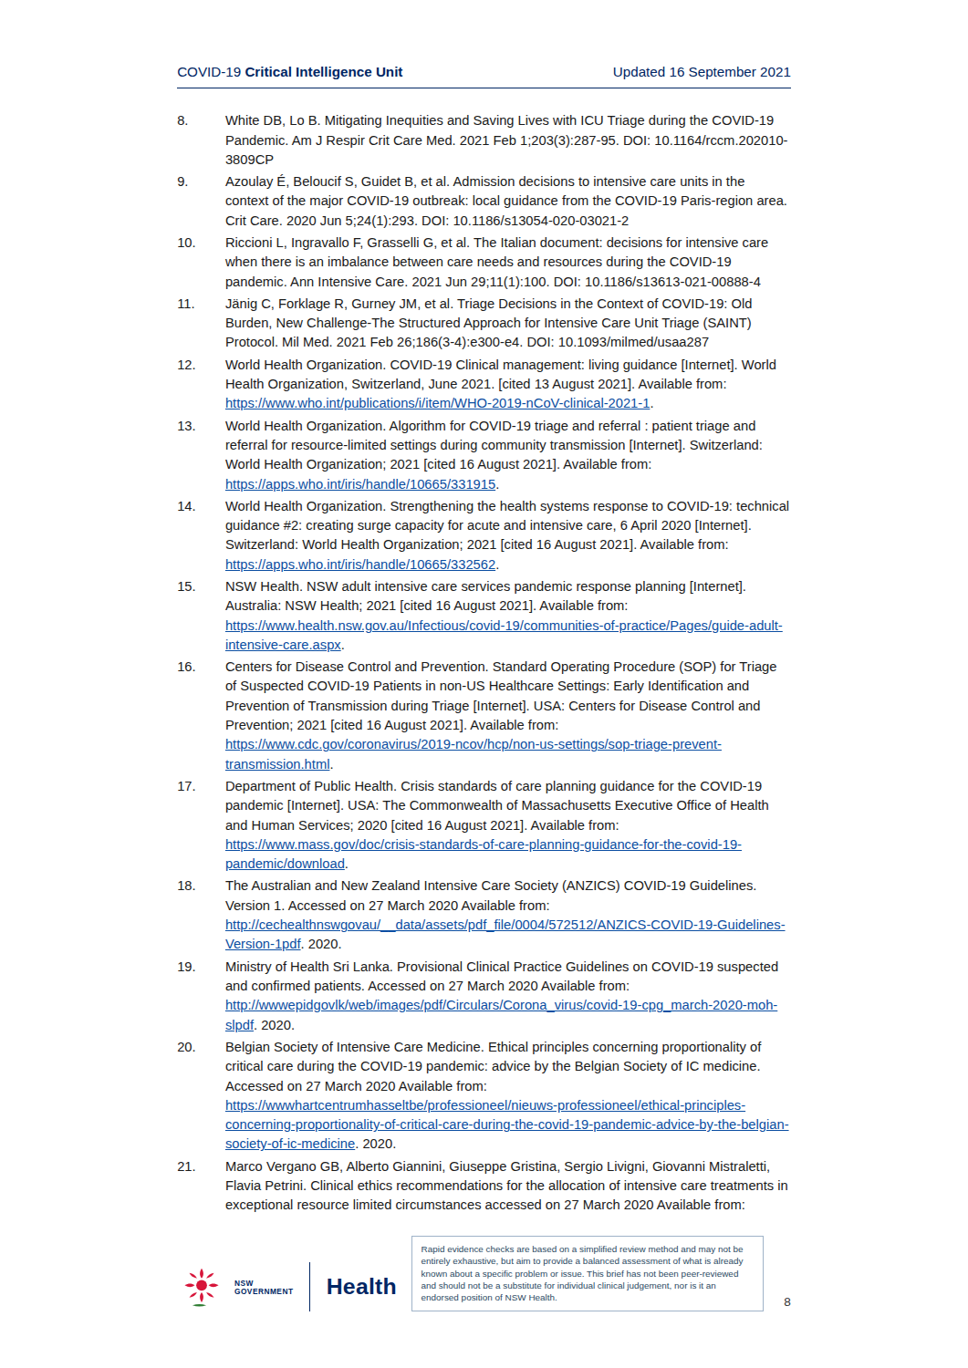COVID-19 Critical Intelligence Unit
Updated 16 September 2021
8. White DB, Lo B. Mitigating Inequities and Saving Lives with ICU Triage during the COVID-19 Pandemic. Am J Respir Crit Care Med. 2021 Feb 1;203(3):287-95. DOI: 10.1164/rccm.202010-3809CP
9. Azoulay É, Beloucif S, Guidet B, et al. Admission decisions to intensive care units in the context of the major COVID-19 outbreak: local guidance from the COVID-19 Paris-region area. Crit Care. 2020 Jun 5;24(1):293. DOI: 10.1186/s13054-020-03021-2
10. Riccioni L, Ingravallo F, Grasselli G, et al. The Italian document: decisions for intensive care when there is an imbalance between care needs and resources during the COVID-19 pandemic. Ann Intensive Care. 2021 Jun 29;11(1):100. DOI: 10.1186/s13613-021-00888-4
11. Jänig C, Forklage R, Gurney JM, et al. Triage Decisions in the Context of COVID-19: Old Burden, New Challenge-The Structured Approach for Intensive Care Unit Triage (SAINT) Protocol. Mil Med. 2021 Feb 26;186(3-4):e300-e4. DOI: 10.1093/milmed/usaa287
12. World Health Organization. COVID-19 Clinical management: living guidance [Internet]. World Health Organization, Switzerland, June 2021. [cited 13 August 2021]. Available from: https://www.who.int/publications/i/item/WHO-2019-nCoV-clinical-2021-1.
13. World Health Organization. Algorithm for COVID-19 triage and referral : patient triage and referral for resource-limited settings during community transmission [Internet]. Switzerland: World Health Organization; 2021 [cited 16 August 2021]. Available from: https://apps.who.int/iris/handle/10665/331915.
14. World Health Organization. Strengthening the health systems response to COVID-19: technical guidance #2: creating surge capacity for acute and intensive care, 6 April 2020 [Internet]. Switzerland: World Health Organization; 2021 [cited 16 August 2021]. Available from: https://apps.who.int/iris/handle/10665/332562.
15. NSW Health. NSW adult intensive care services pandemic response planning [Internet]. Australia: NSW Health; 2021 [cited 16 August 2021]. Available from: https://www.health.nsw.gov.au/Infectious/covid-19/communities-of-practice/Pages/guide-adult-intensive-care.aspx.
16. Centers for Disease Control and Prevention. Standard Operating Procedure (SOP) for Triage of Suspected COVID-19 Patients in non-US Healthcare Settings: Early Identification and Prevention of Transmission during Triage [Internet]. USA: Centers for Disease Control and Prevention; 2021 [cited 16 August 2021]. Available from: https://www.cdc.gov/coronavirus/2019-ncov/hcp/non-us-settings/sop-triage-prevent-transmission.html.
17. Department of Public Health. Crisis standards of care planning guidance for the COVID-19 pandemic [Internet]. USA: The Commonwealth of Massachusetts Executive Office of Health and Human Services; 2020 [cited 16 August 2021]. Available from: https://www.mass.gov/doc/crisis-standards-of-care-planning-guidance-for-the-covid-19-pandemic/download.
18. The Australian and New Zealand Intensive Care Society (ANZICS) COVID-19 Guidelines. Version 1. Accessed on 27 March 2020 Available from: http://cechealthnswgovau/__data/assets/pdf_file/0004/572512/ANZICS-COVID-19-Guidelines-Version-1pdf. 2020.
19. Ministry of Health Sri Lanka. Provisional Clinical Practice Guidelines on COVID-19 suspected and confirmed patients. Accessed on 27 March 2020 Available from: http://wwwepidgovlk/web/images/pdf/Circulars/Corona_virus/covid-19-cpg_march-2020-moh-slpdf. 2020.
20. Belgian Society of Intensive Care Medicine. Ethical principles concerning proportionality of critical care during the COVID-19 pandemic: advice by the Belgian Society of IC medicine. Accessed on 27 March 2020 Available from: https://wwwhartcentrumhasseltbe/professioneel/nieuws-professioneel/ethical-principles-concerning-proportionality-of-critical-care-during-the-covid-19-pandemic-advice-by-the-belgian-society-of-ic-medicine. 2020.
21. Marco Vergano GB, Alberto Giannini, Giuseppe Gristina, Sergio Livigni, Giovanni Mistraletti, Flavia Petrini. Clinical ethics recommendations for the allocation of intensive care treatments in exceptional resource limited circumstances accessed on 27 March 2020 Available from:
NSW
Government
Health
Rapid evidence checks are based on a simplified review method and may not be entirely exhaustive, but aim to provide a balanced assessment of what is already known about a specific problem or issue. This brief has not been peer-reviewed and should not be a substitute for individual clinical judgement, nor is it an endorsed position of NSW Health.
8